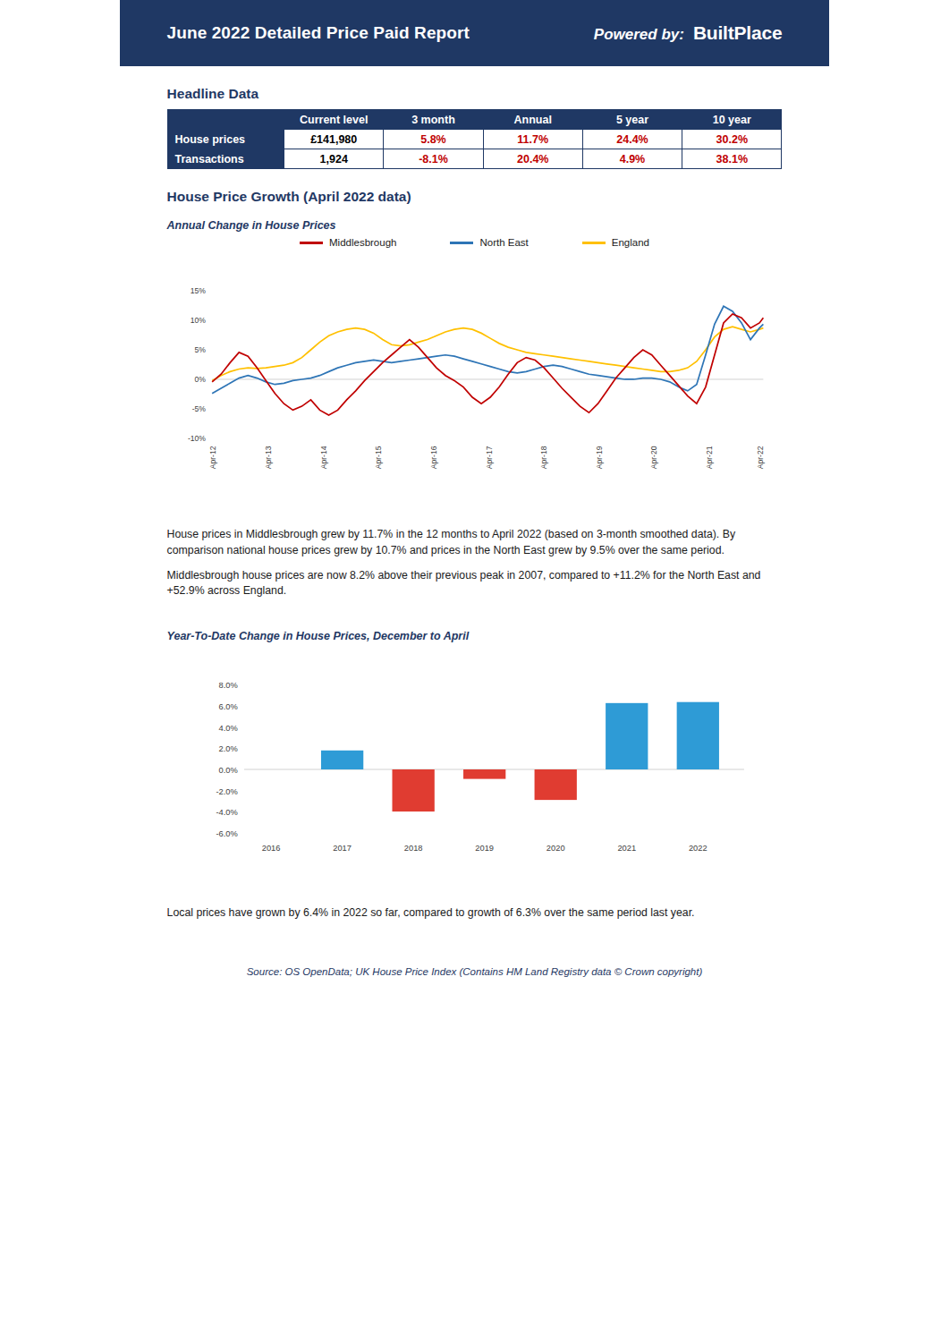June 2022 Detailed Price Paid Report
Powered by: BuiltPlace
Headline Data
| | Current level | 3 month | Annual | 5 year | 10 year |
| --- | --- | --- | --- | --- | --- |
| House prices | £141,980 | 5.8% | 11.7% | 24.4% | 30.2% |
| Transactions | 1,924 | -8.1% | 20.4% | 4.9% | 38.1% |
House Price Growth (April 2022 data)
Annual Change in House Prices
Middlesbrough
North East
England
15% 10% 5% 0% -5% -10% Apr-12 Apr-13 Apr-14 Apr-15 Apr-16 Apr-17 Apr-18 Apr-19 Apr-20 Apr-21 Apr-22
House prices in Middlesbrough grew by 11.7% in the 12 months to April 2022 (based on 3-month smoothed data). By comparison national house prices grew by 10.7% and prices in the North East grew by 9.5% over the same period.
Middlesbrough house prices are now 8.2% above their previous peak in 2007, compared to +11.2% for the North East and +52.9% across England.
Year-To-Date Change in House Prices, December to April
8.0% 6.0% 4.0% 2.0% 0.0% -2.0% -4.0% -6.0% 2016 2017 2018 2019 2020 2021 2022
Local prices have grown by 6.4% in 2022 so far, compared to growth of 6.3% over the same period last year.
Source: OS OpenData; UK House Price Index (Contains HM Land Registry data © Crown copyright)